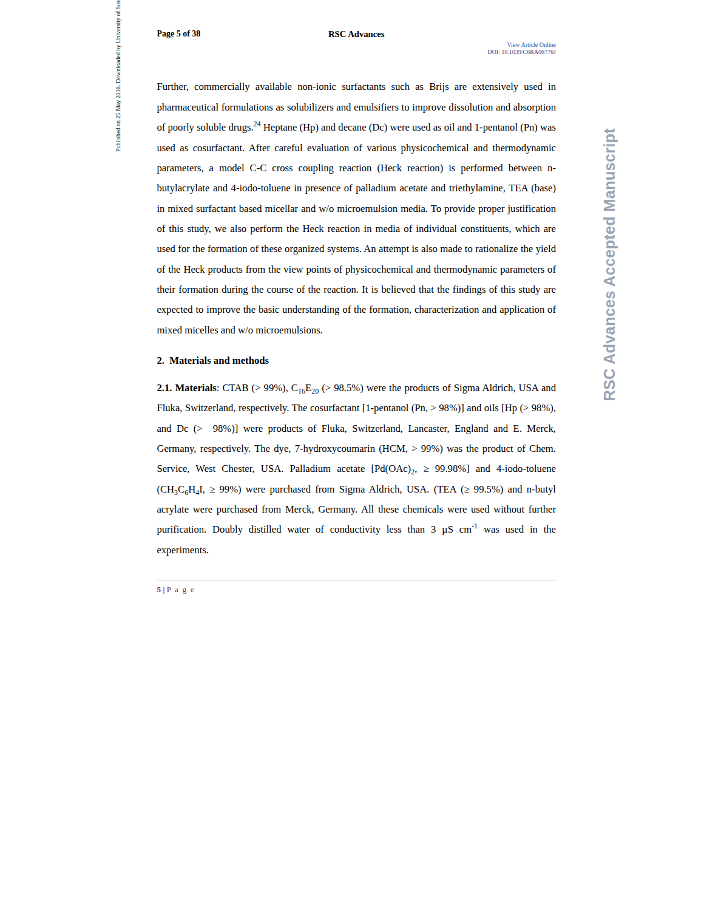Published on 25 May 2016. Downloaded by University of Sussex on 07/06/2016 07:19:46.
RSC Advances Accepted Manuscript
Page 5 of 38
RSC Advances
View Article Online
DOI: 10.1039/C6RA06776J
Further, commercially available non-ionic surfactants such as Brijs are extensively used in pharmaceutical formulations as solubilizers and emulsifiers to improve dissolution and absorption of poorly soluble drugs.24 Heptane (Hp) and decane (Dc) were used as oil and 1-pentanol (Pn) was used as cosurfactant. After careful evaluation of various physicochemical and thermodynamic parameters, a model C-C cross coupling reaction (Heck reaction) is performed between n-butylacrylate and 4-iodo-toluene in presence of palladium acetate and triethylamine, TEA (base) in mixed surfactant based micellar and w/o microemulsion media. To provide proper justification of this study, we also perform the Heck reaction in media of individual constituents, which are used for the formation of these organized systems. An attempt is also made to rationalize the yield of the Heck products from the view points of physicochemical and thermodynamic parameters of their formation during the course of the reaction. It is believed that the findings of this study are expected to improve the basic understanding of the formation, characterization and application of mixed micelles and w/o microemulsions.
2. Materials and methods
2.1. Materials: CTAB (> 99%), C16E20 (> 98.5%) were the products of Sigma Aldrich, USA and Fluka, Switzerland, respectively. The cosurfactant [1-pentanol (Pn, > 98%)] and oils [Hp (> 98%), and Dc (> 98%)] were products of Fluka, Switzerland, Lancaster, England and E. Merck, Germany, respectively. The dye, 7-hydroxycoumarin (HCM, > 99%) was the product of Chem. Service, West Chester, USA. Palladium acetate [Pd(OAc)2, ≥ 99.98%] and 4-iodo-toluene (CH3C6H4I, ≥ 99%) were purchased from Sigma Aldrich, USA. (TEA (≥ 99.5%) and n-butyl acrylate were purchased from Merck, Germany. All these chemicals were used without further purification. Doubly distilled water of conductivity less than 3 µS cm-1 was used in the experiments.
5 | P a g e